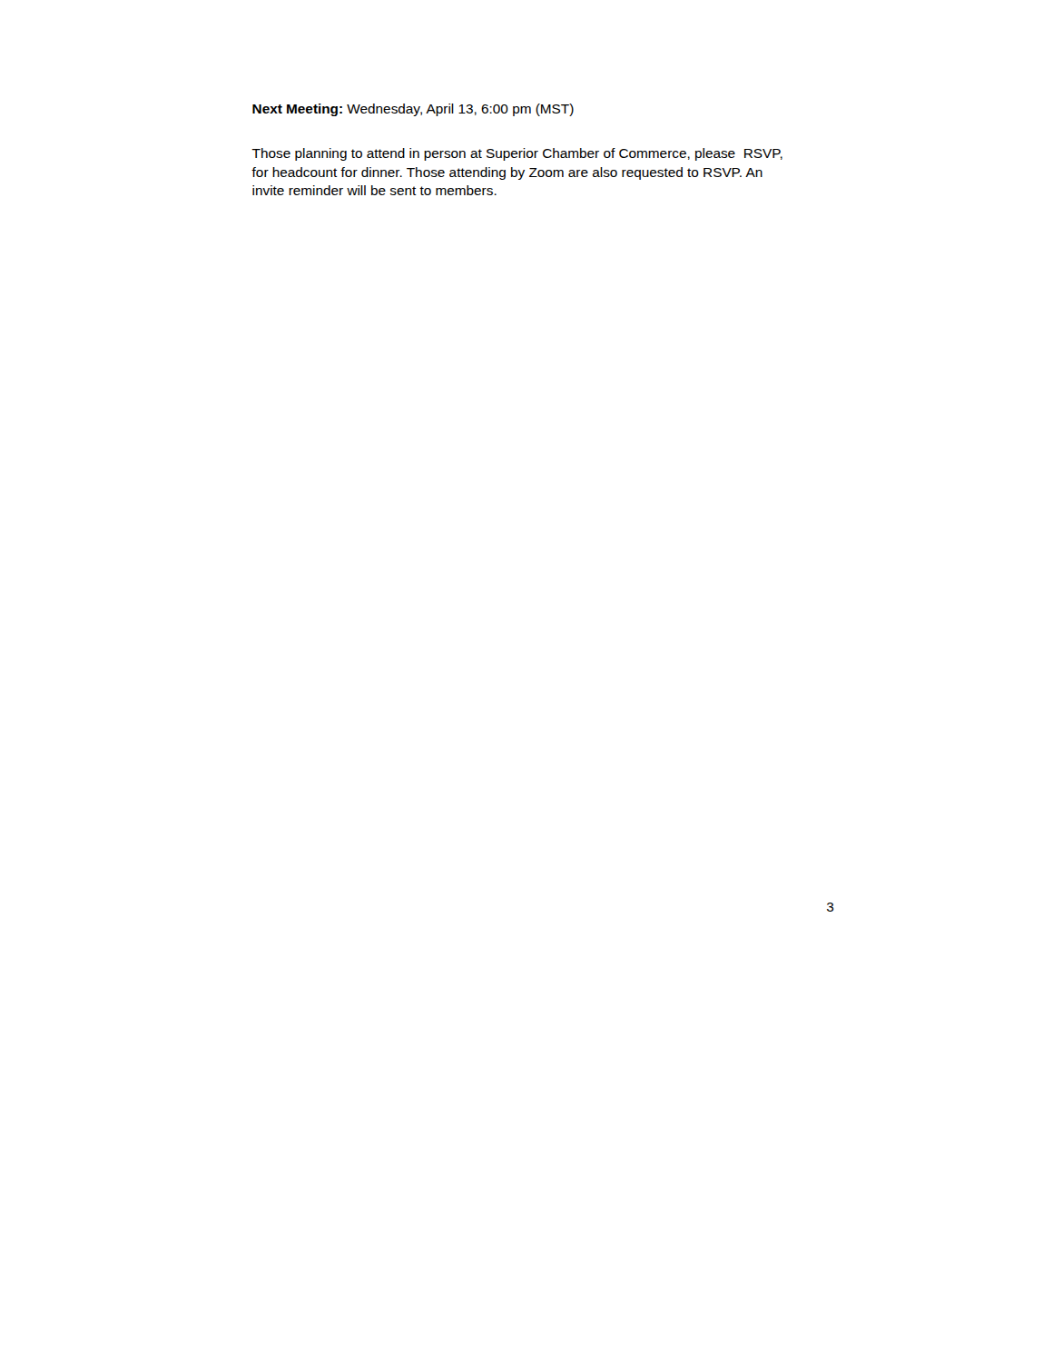Next Meeting: Wednesday, April 13, 6:00 pm (MST)
Those planning to attend in person at Superior Chamber of Commerce, please RSVP, for headcount for dinner. Those attending by Zoom are also requested to RSVP. An invite reminder will be sent to members.
3